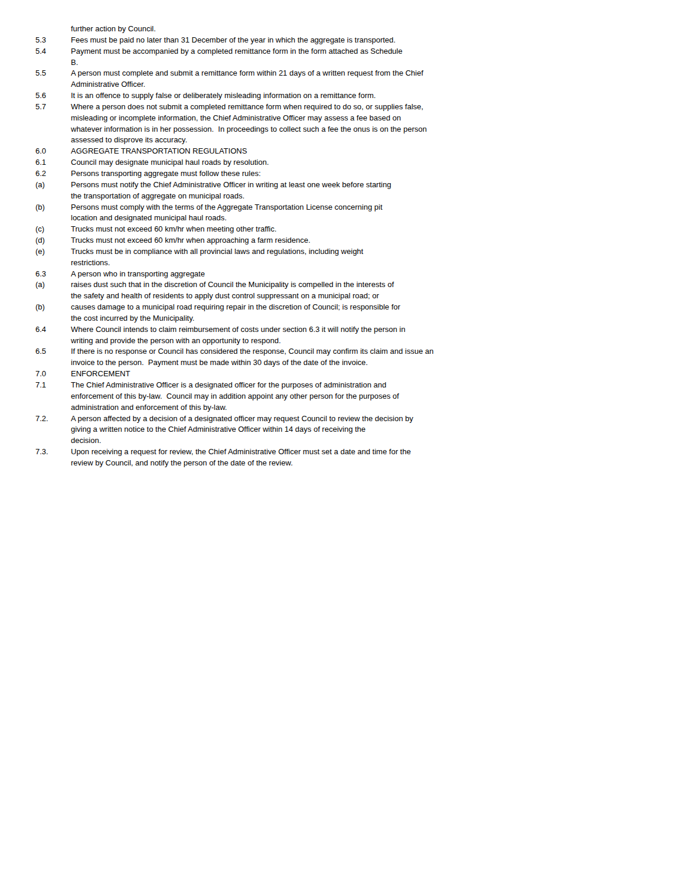further action by Council.
5.3 Fees must be paid no later than 31 December of the year in which the aggregate is transported.
5.4 Payment must be accompanied by a completed remittance form in the form attached as Schedule
B.
5.5 A person must complete and submit a remittance form within 21 days of a written request from the Chief
Administrative Officer.
5.6 It is an offence to supply false or deliberately misleading information on a remittance form.
5.7 Where a person does not submit a completed remittance form when required to do so, or supplies false,
misleading or incomplete information, the Chief Administrative Officer may assess a fee based on
whatever information is in her possession. In proceedings to collect such a fee the onus is on the person
assessed to disprove its accuracy.
6.0 AGGREGATE TRANSPORTATION REGULATIONS
6.1 Council may designate municipal haul roads by resolution.
6.2 Persons transporting aggregate must follow these rules:
(a) Persons must notify the Chief Administrative Officer in writing at least one week before starting
the transportation of aggregate on municipal roads.
(b) Persons must comply with the terms of the Aggregate Transportation License concerning pit
location and designated municipal haul roads.
(c) Trucks must not exceed 60 km/hr when meeting other traffic.
(d) Trucks must not exceed 60 km/hr when approaching a farm residence.
(e) Trucks must be in compliance with all provincial laws and regulations, including weight
restrictions.
6.3 A person who in transporting aggregate
(a) raises dust such that in the discretion of Council the Municipality is compelled in the interests of
the safety and health of residents to apply dust control suppressant on a municipal road; or
(b) causes damage to a municipal road requiring repair in the discretion of Council; is responsible for
the cost incurred by the Municipality.
6.4 Where Council intends to claim reimbursement of costs under section 6.3 it will notify the person in
writing and provide the person with an opportunity to respond.
6.5 If there is no response or Council has considered the response, Council may confirm its claim and issue an
invoice to the person. Payment must be made within 30 days of the date of the invoice.
7.0 ENFORCEMENT
7.1 The Chief Administrative Officer is a designated officer for the purposes of administration and
enforcement of this by-law. Council may in addition appoint any other person for the purposes of
administration and enforcement of this by-law.
7.2. A person affected by a decision of a designated officer may request Council to review the decision by
giving a written notice to the Chief Administrative Officer within 14 days of receiving the
decision.
7.3. Upon receiving a request for review, the Chief Administrative Officer must set a date and time for the
review by Council, and notify the person of the date of the review.